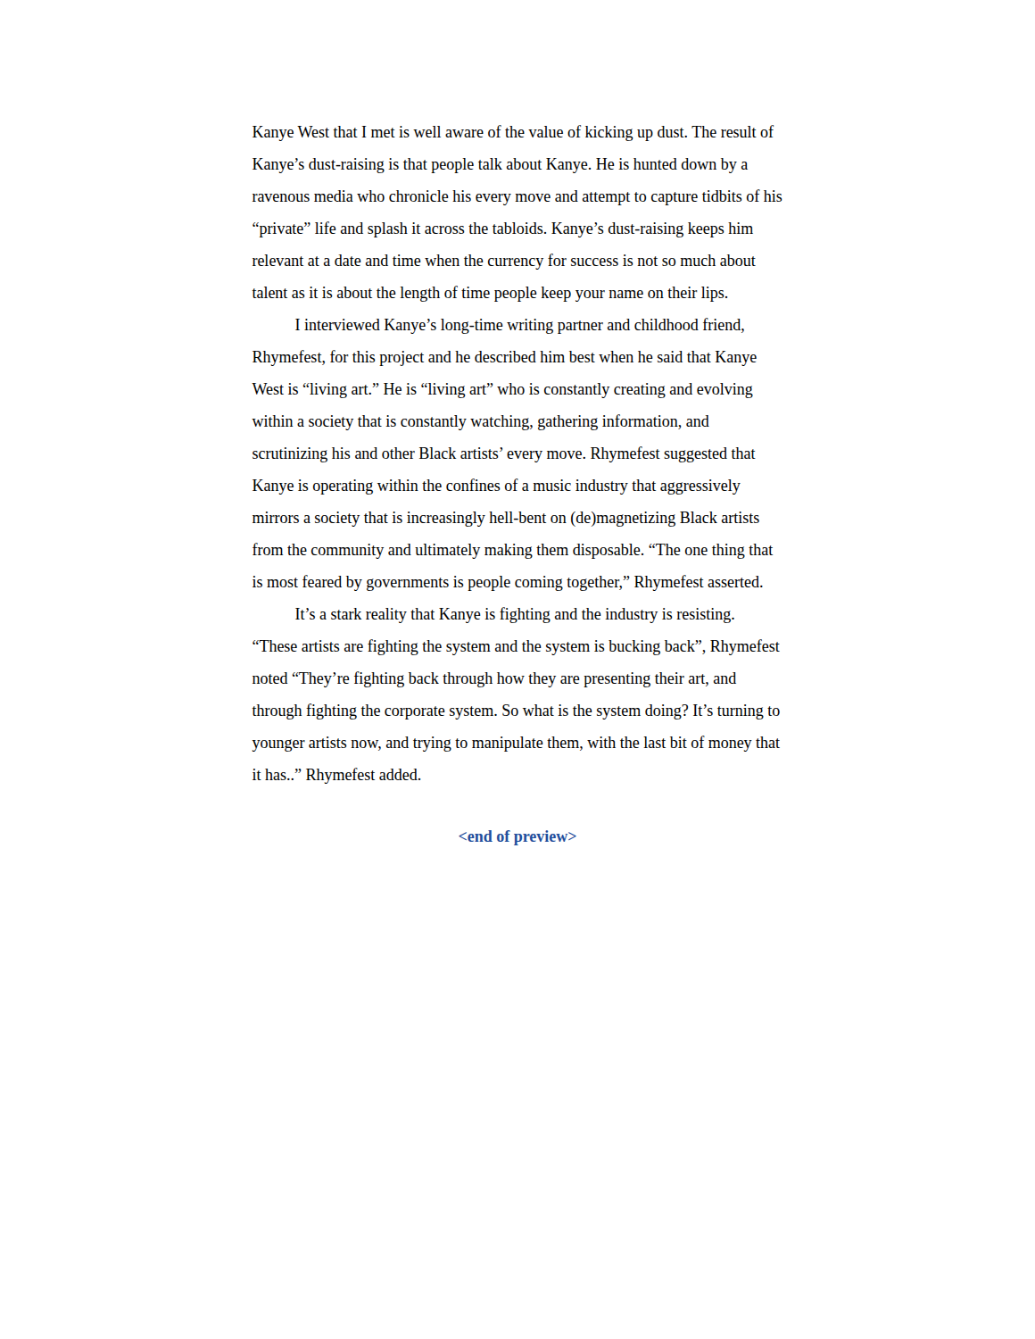Kanye West that I met is well aware of the value of kicking up dust. The result of Kanye’s dust-raising is that people talk about Kanye. He is hunted down by a ravenous media who chronicle his every move and attempt to capture tidbits of his “private” life and splash it across the tabloids. Kanye’s dust-raising keeps him relevant at a date and time when the currency for success is not so much about talent as it is about the length of time people keep your name on their lips.
I interviewed Kanye’s long-time writing partner and childhood friend, Rhymefest, for this project and he described him best when he said that Kanye West is “living art.” He is “living art” who is constantly creating and evolving within a society that is constantly watching, gathering information, and scrutinizing his and other Black artists’ every move. Rhymefest suggested that Kanye is operating within the confines of a music industry that aggressively mirrors a society that is increasingly hell-bent on (de)magnetizing Black artists from the community and ultimately making them disposable. “The one thing that is most feared by governments is people coming together,” Rhymefest asserted.
It’s a stark reality that Kanye is fighting and the industry is resisting. “These artists are fighting the system and the system is bucking back”, Rhymefest noted “They’re fighting back through how they are presenting their art, and through fighting the corporate system. So what is the system doing? It’s turning to younger artists now, and trying to manipulate them, with the last bit of money that it has..” Rhymefest added.
<end of preview>